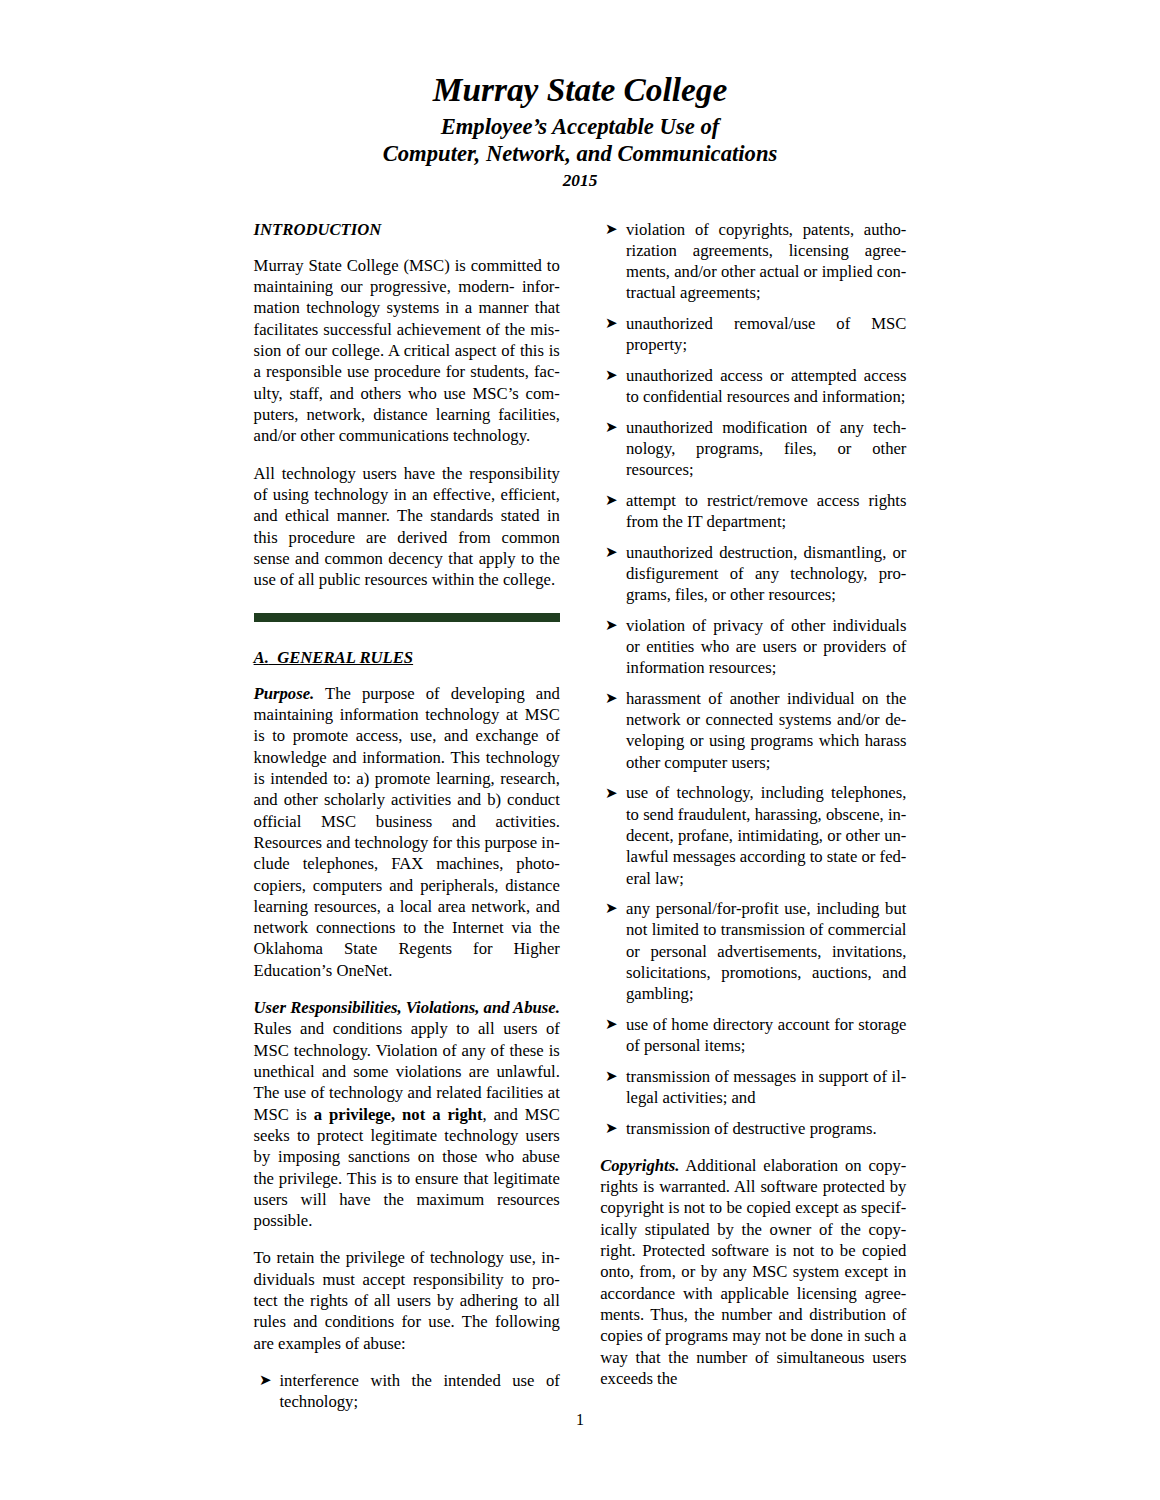Murray State College
Employee’s Acceptable Use of
Computer, Network, and Communications
2015
INTRODUCTION
Murray State College (MSC) is committed to maintaining our progressive, modern- information technology systems in a manner that facilitates successful achievement of the mission of our college. A critical aspect of this is a responsible use procedure for students, faculty, staff, and others who use MSC’s computers, network, distance learning facilities, and/or other communications technology.
All technology users have the responsibility of using technology in an effective, efficient, and ethical manner. The standards stated in this procedure are derived from common sense and common decency that apply to the use of all public resources within the college.
A. GENERAL RULES
Purpose. The purpose of developing and maintaining information technology at MSC is to promote access, use, and exchange of knowledge and information. This technology is intended to: a) promote learning, research, and other scholarly activities and b) conduct official MSC business and activities. Resources and technology for this purpose include telephones, FAX machines, photocopiers, computers and peripherals, distance learning resources, a local area network, and network connections to the Internet via the Oklahoma State Regents for Higher Education’s OneNet.
User Responsibilities, Violations, and Abuse. Rules and conditions apply to all users of MSC technology. Violation of any of these is unethical and some violations are unlawful. The use of technology and related facilities at MSC is a privilege, not a right, and MSC seeks to protect legitimate technology users by imposing sanctions on those who abuse the privilege. This is to ensure that legitimate users will have the maximum resources possible.
To retain the privilege of technology use, individuals must accept responsibility to protect the rights of all users by adhering to all rules and conditions for use. The following are examples of abuse:
interference with the intended use of technology;
violation of copyrights, patents, authorization agreements, licensing agreements, and/or other actual or implied contractual agreements;
unauthorized removal/use of MSC property;
unauthorized access or attempted access to confidential resources and information;
unauthorized modification of any technology, programs, files, or other resources;
attempt to restrict/remove access rights from the IT department;
unauthorized destruction, dismantling, or disfigurement of any technology, programs, files, or other resources;
violation of privacy of other individuals or entities who are users or providers of information resources;
harassment of another individual on the network or connected systems and/or developing or using programs which harass other computer users;
use of technology, including telephones, to send fraudulent, harassing, obscene, indecent, profane, intimidating, or other unlawful messages according to state or federal law;
any personal/for-profit use, including but not limited to transmission of commercial or personal advertisements, invitations, solicitations, promotions, auctions, and gambling;
use of home directory account for storage of personal items;
transmission of messages in support of illegal activities; and
transmission of destructive programs.
Copyrights. Additional elaboration on copyrights is warranted. All software protected by copyright is not to be copied except as specifically stipulated by the owner of the copyright. Protected software is not to be copied onto, from, or by any MSC system except in accordance with applicable licensing agreements. Thus, the number and distribution of copies of programs may not be done in such a way that the number of simultaneous users exceeds the
1